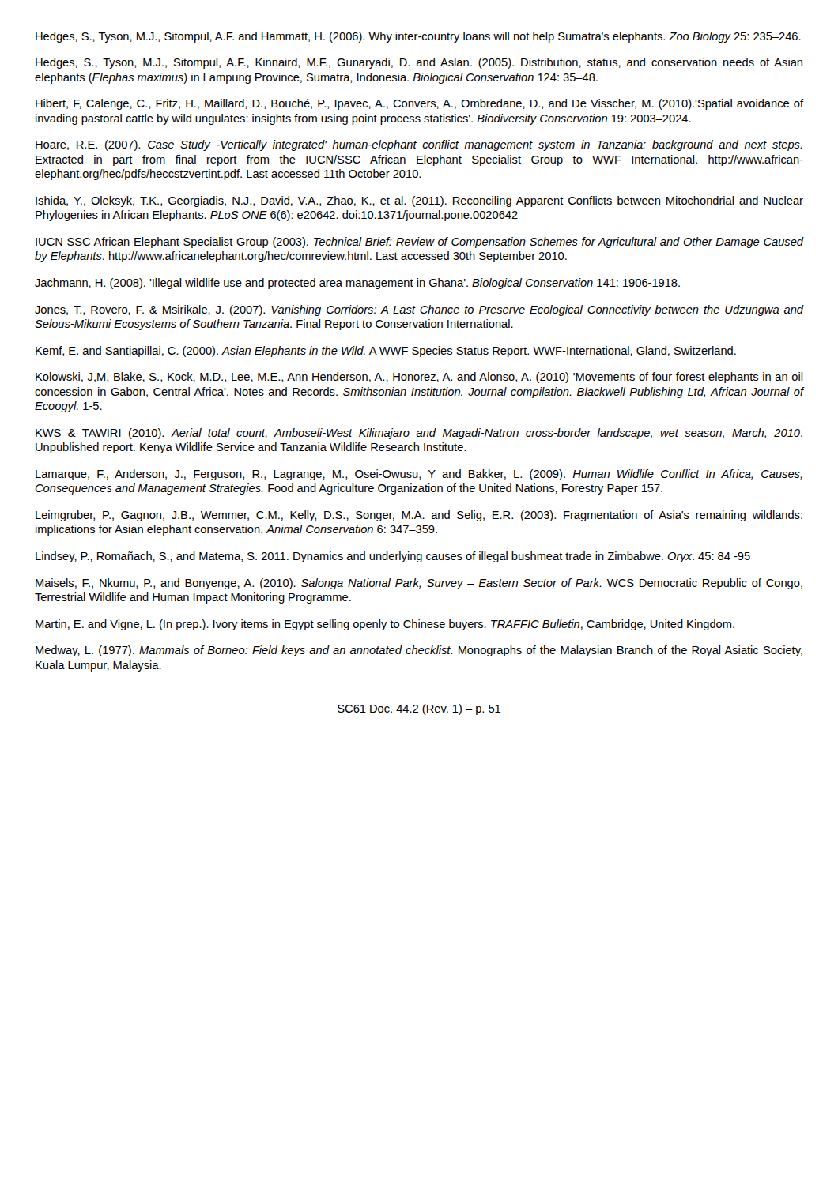Hedges, S., Tyson, M.J., Sitompul, A.F. and Hammatt, H. (2006). Why inter-country loans will not help Sumatra's elephants. Zoo Biology 25: 235–246.
Hedges, S., Tyson, M.J., Sitompul, A.F., Kinnaird, M.F., Gunaryadi, D. and Aslan. (2005). Distribution, status, and conservation needs of Asian elephants (Elephas maximus) in Lampung Province, Sumatra, Indonesia. Biological Conservation 124: 35–48.
Hibert, F, Calenge, C., Fritz, H., Maillard, D., Bouché, P., Ipavec, A., Convers, A., Ombredane, D., and De Visscher, M. (2010).'Spatial avoidance of invading pastoral cattle by wild ungulates: insights from using point process statistics'. Biodiversity Conservation 19: 2003–2024.
Hoare, R.E. (2007). Case Study -Vertically integrated' human-elephant conflict management system in Tanzania: background and next steps. Extracted in part from final report from the IUCN/SSC African Elephant Specialist Group to WWF International. http://www.african-elephant.org/hec/pdfs/heccstzvertint.pdf. Last accessed 11th October 2010.
Ishida, Y., Oleksyk, T.K., Georgiadis, N.J., David, V.A., Zhao, K., et al. (2011). Reconciling Apparent Conflicts between Mitochondrial and Nuclear Phylogenies in African Elephants. PLoS ONE 6(6): e20642. doi:10.1371/journal.pone.0020642
IUCN SSC African Elephant Specialist Group (2003). Technical Brief: Review of Compensation Schemes for Agricultural and Other Damage Caused by Elephants. http://www.africanelephant.org/hec/comreview.html. Last accessed 30th September 2010.
Jachmann, H. (2008). 'Illegal wildlife use and protected area management in Ghana'. Biological Conservation 141: 1906-1918.
Jones, T., Rovero, F. & Msirikale, J. (2007). Vanishing Corridors: A Last Chance to Preserve Ecological Connectivity between the Udzungwa and Selous-Mikumi Ecosystems of Southern Tanzania. Final Report to Conservation International.
Kemf, E. and Santiapillai, C. (2000). Asian Elephants in the Wild. A WWF Species Status Report. WWF-International, Gland, Switzerland.
Kolowski, J,M, Blake, S., Kock, M.D., Lee, M.E., Ann Henderson, A., Honorez, A. and Alonso, A. (2010) 'Movements of four forest elephants in an oil concession in Gabon, Central Africa'. Notes and Records. Smithsonian Institution. Journal compilation. Blackwell Publishing Ltd, African Journal of Ecoogyl. 1-5.
KWS & TAWIRI (2010). Aerial total count, Amboseli-West Kilimajaro and Magadi-Natron cross-border landscape, wet season, March, 2010. Unpublished report. Kenya Wildlife Service and Tanzania Wildlife Research Institute.
Lamarque, F., Anderson, J., Ferguson, R., Lagrange, M., Osei-Owusu, Y and Bakker, L. (2009). Human Wildlife Conflict In Africa, Causes, Consequences and Management Strategies. Food and Agriculture Organization of the United Nations, Forestry Paper 157.
Leimgruber, P., Gagnon, J.B., Wemmer, C.M., Kelly, D.S., Songer, M.A. and Selig, E.R. (2003). Fragmentation of Asia's remaining wildlands: implications for Asian elephant conservation. Animal Conservation 6: 347–359.
Lindsey, P., Romañach, S., and Matema, S. 2011. Dynamics and underlying causes of illegal bushmeat trade in Zimbabwe. Oryx. 45: 84 -95
Maisels, F., Nkumu, P., and Bonyenge, A. (2010). Salonga National Park, Survey – Eastern Sector of Park. WCS Democratic Republic of Congo, Terrestrial Wildlife and Human Impact Monitoring Programme.
Martin, E. and Vigne, L. (In prep.). Ivory items in Egypt selling openly to Chinese buyers. TRAFFIC Bulletin, Cambridge, United Kingdom.
Medway, L. (1977). Mammals of Borneo: Field keys and an annotated checklist. Monographs of the Malaysian Branch of the Royal Asiatic Society, Kuala Lumpur, Malaysia.
SC61 Doc. 44.2 (Rev. 1) – p. 51